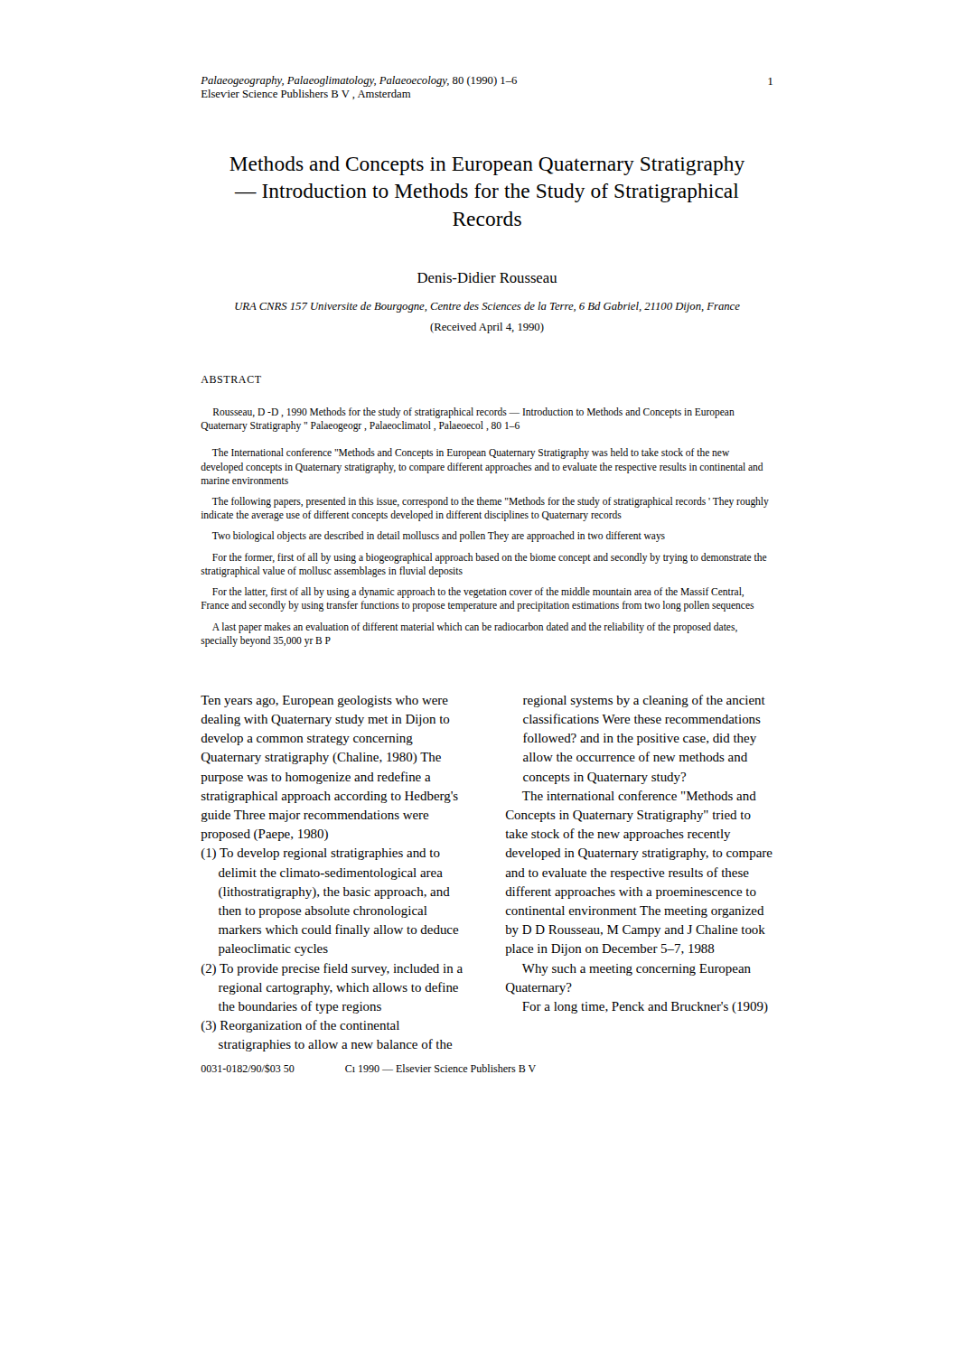1
Palaeogeography, Palaeoɡlimatology, Palaeoecology, 80 (1990) 1–6
Elseѵier Science Publishers B V , Amsterdam
Methods and Concepts in European Quaternary Stratigraphy
— Introduction to Methods for the Study of Stratigraphical
Records
Denis-Didier Rousseau
URA CNRS 157 Universite de Bourgogne, Centre des Sciences de la Terre, 6 Bd Gabriel, 21100 Dijon, France
(Received April 4, 1990)
ABSTRACT
Rousseau, D -D , 1990 Methods for the study of stratigraphical records — Introduction to Methods and Concepts in European Quaternary Stratigraphy " Palaeogeogr , Palaeoclimatol , Palaeoecol , 80 1–6
The International conference "Methods and Concepts in European Quaternary Stratigraphy was held to take stock of the new developed concepts in Quaternary stratigraphy, to compare different approaches and to evaluate the respective results in continental and marine environments
The following papers, presented in this issue, correspond to the theme "Methods for the study of stratigraphical records ' They roughly indicate the average use of different concepts developed in different disciplines to Quaternary records
Two biological objects are described in detail molluscs and pollen They are approached in two different ways
For the former, first of all by using a biogeographical approach based on the biome concept and secondly by trying to demonstrate the stratigraphical value of mollusc assemblages in fluvial deposits
For the latter, first of all by using a dynamic approach to the vegetation cover of the middle mountain area of the Massif Central, France and secondly by using transfer functions to propose temperature and precipitation estimations from two long pollen sequences
A last paper makes an evaluation of different material which can be radiocarbon dated and the reliability of the proposed dates, specially beyond 35,000 yr B P
Ten years ago, European geologists who were dealing with Quaternary study met in Dijon to develop a common strategy concerning Quaternary stratigraphy (Chaline, 1980) The purpose was to homogenize and redefine a stratigraphical approach according to Hedberg's guide Three major recommendations were proposed (Paepe, 1980)
(1) To develop regional stratigraphies and to delimit the climato-sedimentological area (lithostratigraphy), the basic approach, and then to propose absolute chronological markers which could finally allow to deduce paleoclimatic cycles
(2) To provide precise field survey, included in a regional cartography, which allows to define the boundaries of type regions
(3) Reorganization of the continental stratigraphies to allow a new balance of the regional systems by a cleaning of the ancient classifications Were these recommendations followed? and in the positive case, did they allow the occurrence of new methods and concepts in Quaternary study?
The international conference "Methods and Concepts in Quaternary Stratigraphy" tried to take stock of the new approaches recently developed in Quaternary stratigraphy, to compare and to evaluate the respective results of these different approaches with a proeminescence to continental environment The meeting organized by D D Rousseau, M Campy and J Chaline took place in Dijon on December 5–7, 1988
Why such a meeting concerning European Quaternary?
For a long time, Penck and Bruckner's (1909)
0031-0182/90/$03 50 Сı 1990 — Elsevier Science Publishers B V